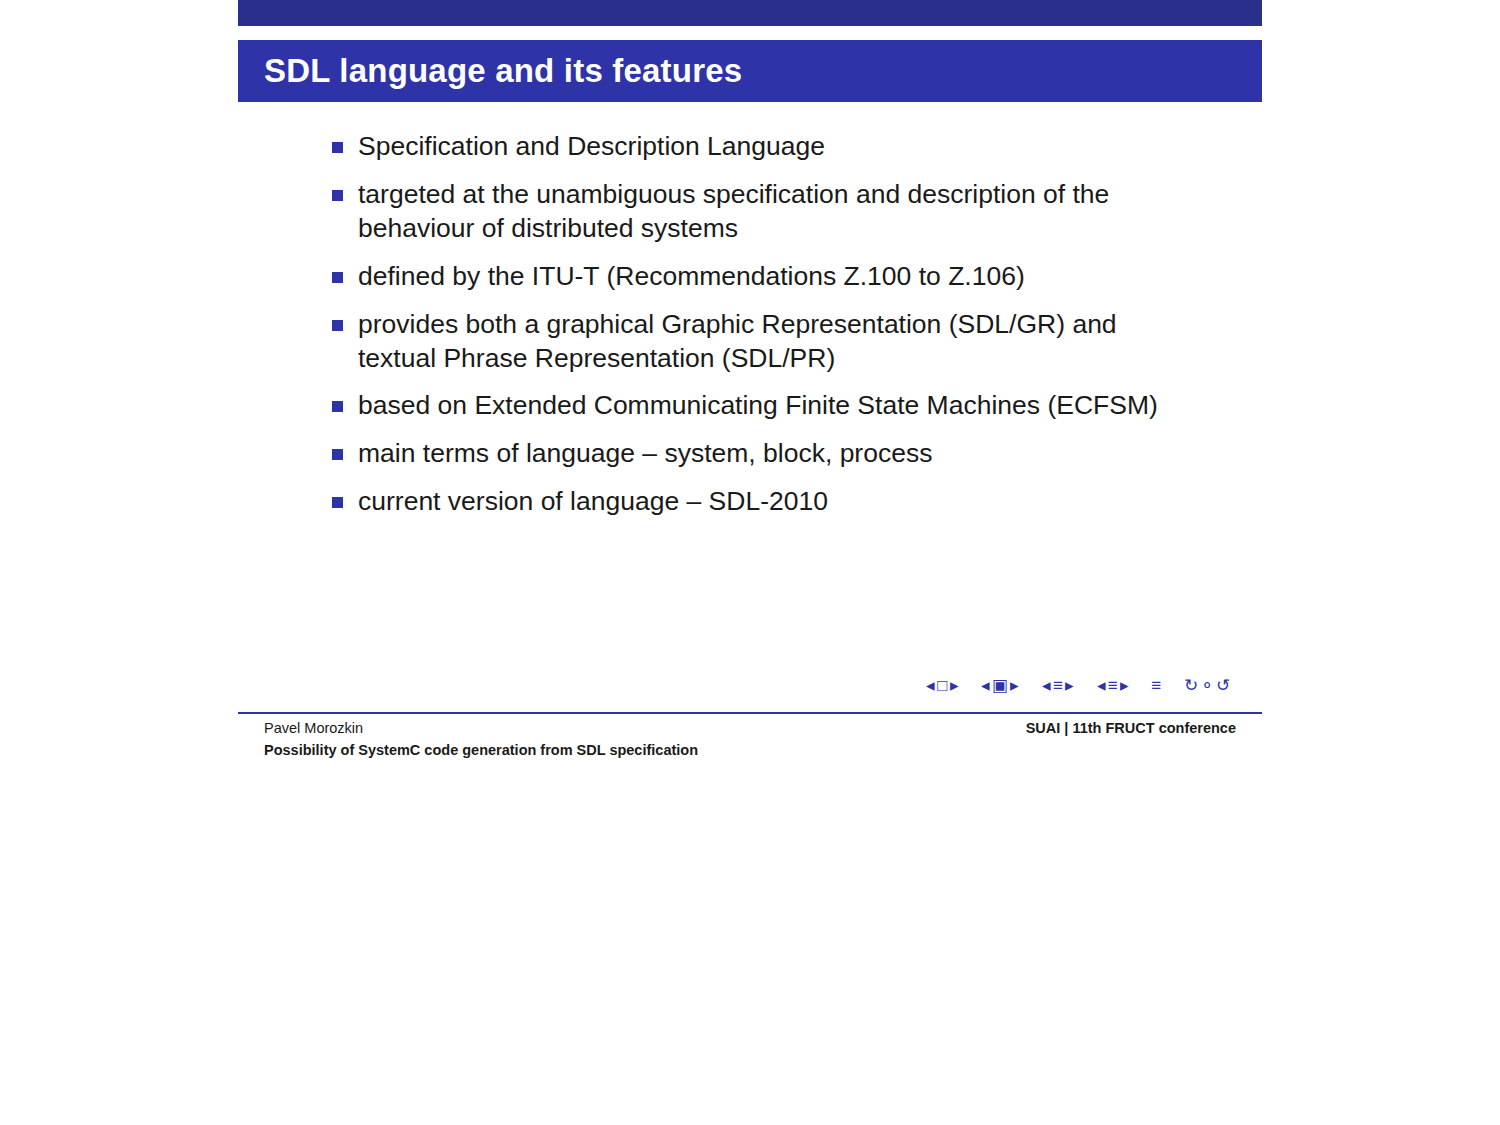SDL language and its features
Specification and Description Language
targeted at the unambiguous specification and description of the behaviour of distributed systems
defined by the ITU-T (Recommendations Z.100 to Z.106)
provides both a graphical Graphic Representation (SDL/GR) and textual Phrase Representation (SDL/PR)
based on Extended Communicating Finite State Machines (ECFSM)
main terms of language – system, block, process
current version of language – SDL-2010
◂□▸ ◂▣▸ ◂≡▸ ◂≡▸ ≡ ↻⚬↺
Pavel Morozkin
SUAI | 11th FRUCT conference
Possibility of SystemC code generation from SDL specification